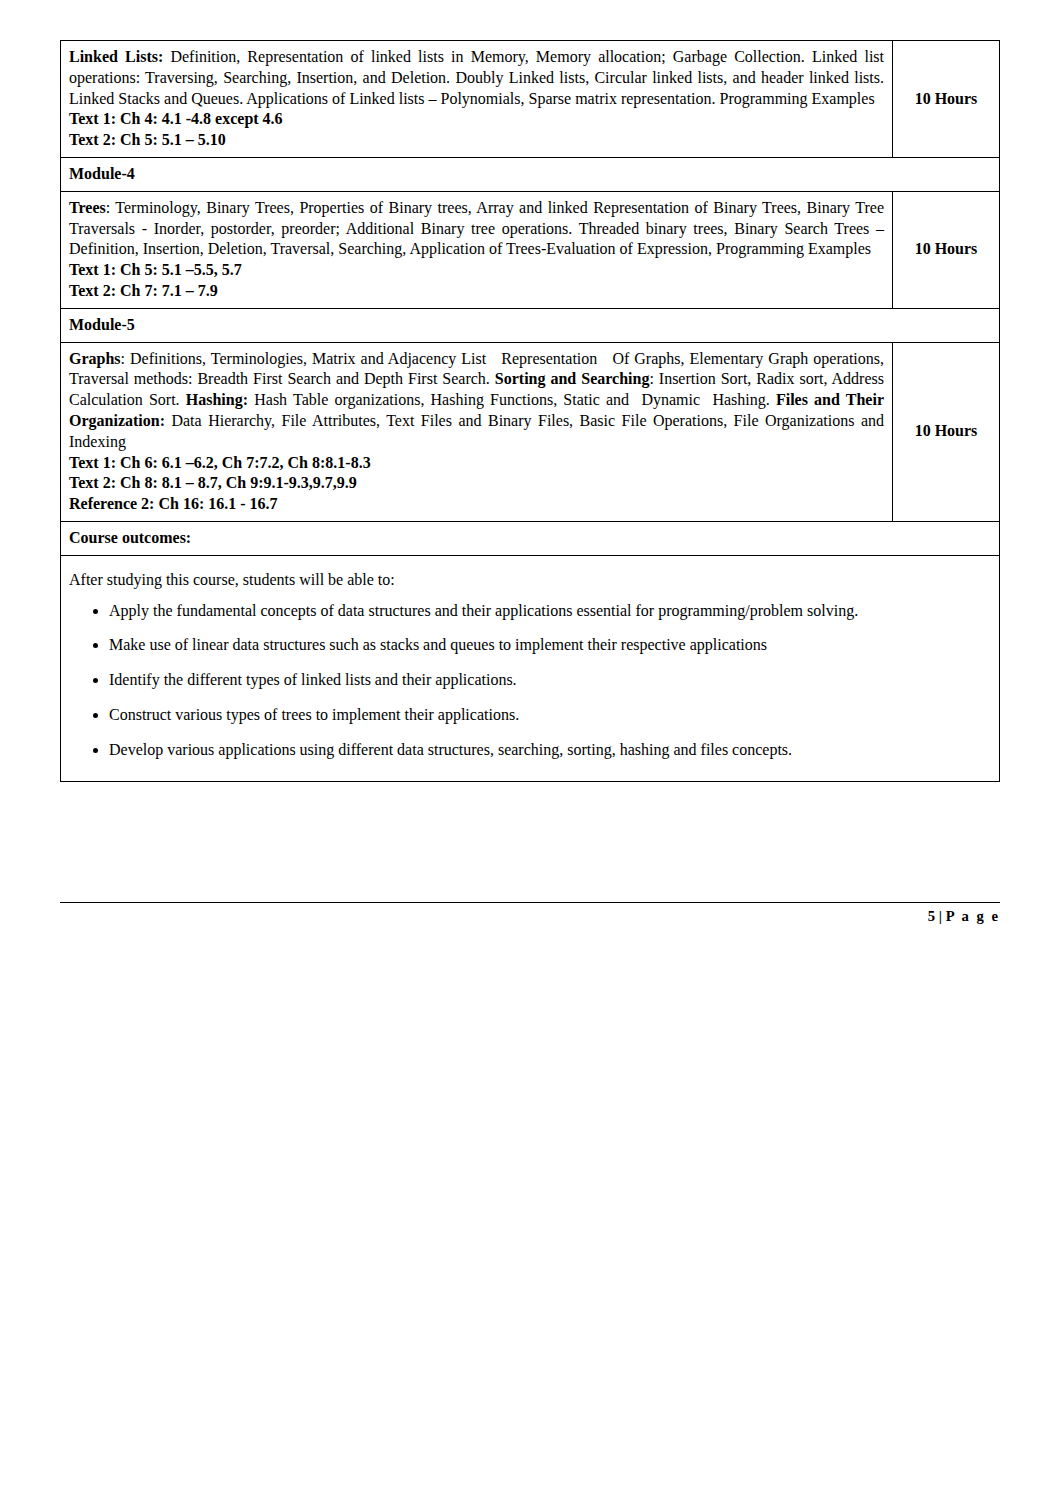| Linked Lists: Definition, Representation of linked lists in Memory, Memory allocation; Garbage Collection. Linked list operations: Traversing, Searching, Insertion, and Deletion. Doubly Linked lists, Circular linked lists, and header linked lists. Linked Stacks and Queues. Applications of Linked lists – Polynomials, Sparse matrix representation. Programming Examples Text 1: Ch 4: 4.1 -4.8 except 4.6 Text 2: Ch 5: 5.1 – 5.10 | 10 Hours |
| Module-4 |
| Trees : Terminology, Binary Trees, Properties of Binary trees, Array and linked Representation of Binary Trees, Binary Tree Traversals - Inorder, postorder, preorder; Additional Binary tree operations. Threaded binary trees, Binary Search Trees – Definition, Insertion, Deletion, Traversal, Searching, Application of Trees-Evaluation of Expression, Programming Examples Text 1: Ch 5: 5.1 –5.5, 5.7 Text 2: Ch 7: 7.1 – 7.9 | 10 Hours |
| Module-5 |
| Graphs : Definitions, Terminologies, Matrix and Adjacency List Representation Of Graphs, Elementary Graph operations, Traversal methods: Breadth First Search and Depth First Search. Sorting and Searching : Insertion Sort, Radix sort, Address Calculation Sort. Hashing: Hash Table organizations, Hashing Functions, Static and Dynamic Hashing. Files and Their Organization: Data Hierarchy, File Attributes, Text Files and Binary Files, Basic File Operations, File Organizations and Indexing Text 1: Ch 6: 6.1 –6.2, Ch 7:7.2, Ch 8:8.1-8.3 Text 2: Ch 8: 8.1 – 8.7, Ch 9:9.1-9.3,9.7,9.9 Reference 2: Ch 16: 16.1 - 16.7 | 10 Hours |
| Course outcomes: |
| After studying this course, students will be able to: Apply the fundamental concepts of data structures and their applications essential for programming/problem solving. Make use of linear data structures such as stacks and queues to implement their respective applications Identify the different types of linked lists and their applications. Construct various types of trees to implement their applications. Develop various applications using different data structures, searching, sorting, hashing and files concepts. |
5 | P a g e